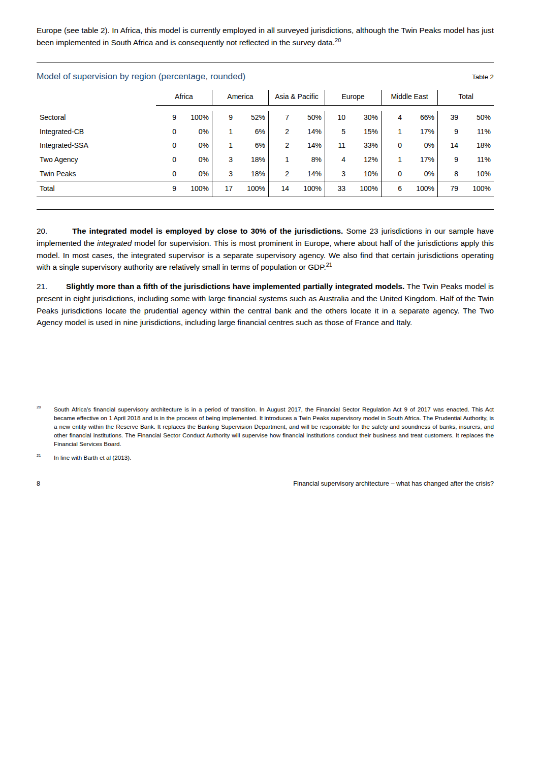Europe (see table 2). In Africa, this model is currently employed in all surveyed jurisdictions, although the Twin Peaks model has just been implemented in South Africa and is consequently not reflected in the survey data.20
Model of supervision by region (percentage, rounded) Table 2
| | Africa | America | Asia & Pacific | Europe | Middle East | Total |
| --- | --- | --- | --- | --- | --- | --- |
| Sectoral | 9 | 100% | 9 | 52% | 7 | 50% | 10 | 30% | 4 | 66% | 39 | 50% |
| Integrated-CB | 0 | 0% | 1 | 6% | 2 | 14% | 5 | 15% | 1 | 17% | 9 | 11% |
| Integrated-SSA | 0 | 0% | 1 | 6% | 2 | 14% | 11 | 33% | 0 | 0% | 14 | 18% |
| Two Agency | 0 | 0% | 3 | 18% | 1 | 8% | 4 | 12% | 1 | 17% | 9 | 11% |
| Twin Peaks | 0 | 0% | 3 | 18% | 2 | 14% | 3 | 10% | 0 | 0% | 8 | 10% |
| Total | 9 | 100% | 17 | 100% | 14 | 100% | 33 | 100% | 6 | 100% | 79 | 100% |
20. The integrated model is employed by close to 30% of the jurisdictions. Some 23 jurisdictions in our sample have implemented the integrated model for supervision. This is most prominent in Europe, where about half of the jurisdictions apply this model. In most cases, the integrated supervisor is a separate supervisory agency. We also find that certain jurisdictions operating with a single supervisory authority are relatively small in terms of population or GDP.21
21. Slightly more than a fifth of the jurisdictions have implemented partially integrated models. The Twin Peaks model is present in eight jurisdictions, including some with large financial systems such as Australia and the United Kingdom. Half of the Twin Peaks jurisdictions locate the prudential agency within the central bank and the others locate it in a separate agency. The Two Agency model is used in nine jurisdictions, including large financial centres such as those of France and Italy.
20
South Africa's financial supervisory architecture is in a period of transition. In August 2017, the Financial Sector Regulation Act 9 of 2017 was enacted. This Act became effective on 1 April 2018 and is in the process of being implemented. It introduces a Twin Peaks supervisory model in South Africa. The Prudential Authority, is a new entity within the Reserve Bank. It replaces the Banking Supervision Department, and will be responsible for the safety and soundness of banks, insurers, and other financial institutions. The Financial Sector Conduct Authority will supervise how financial institutions conduct their business and treat customers. It replaces the Financial Services Board.
21
In line with Barth et al (2013).
8 Financial supervisory architecture – what has changed after the crisis?